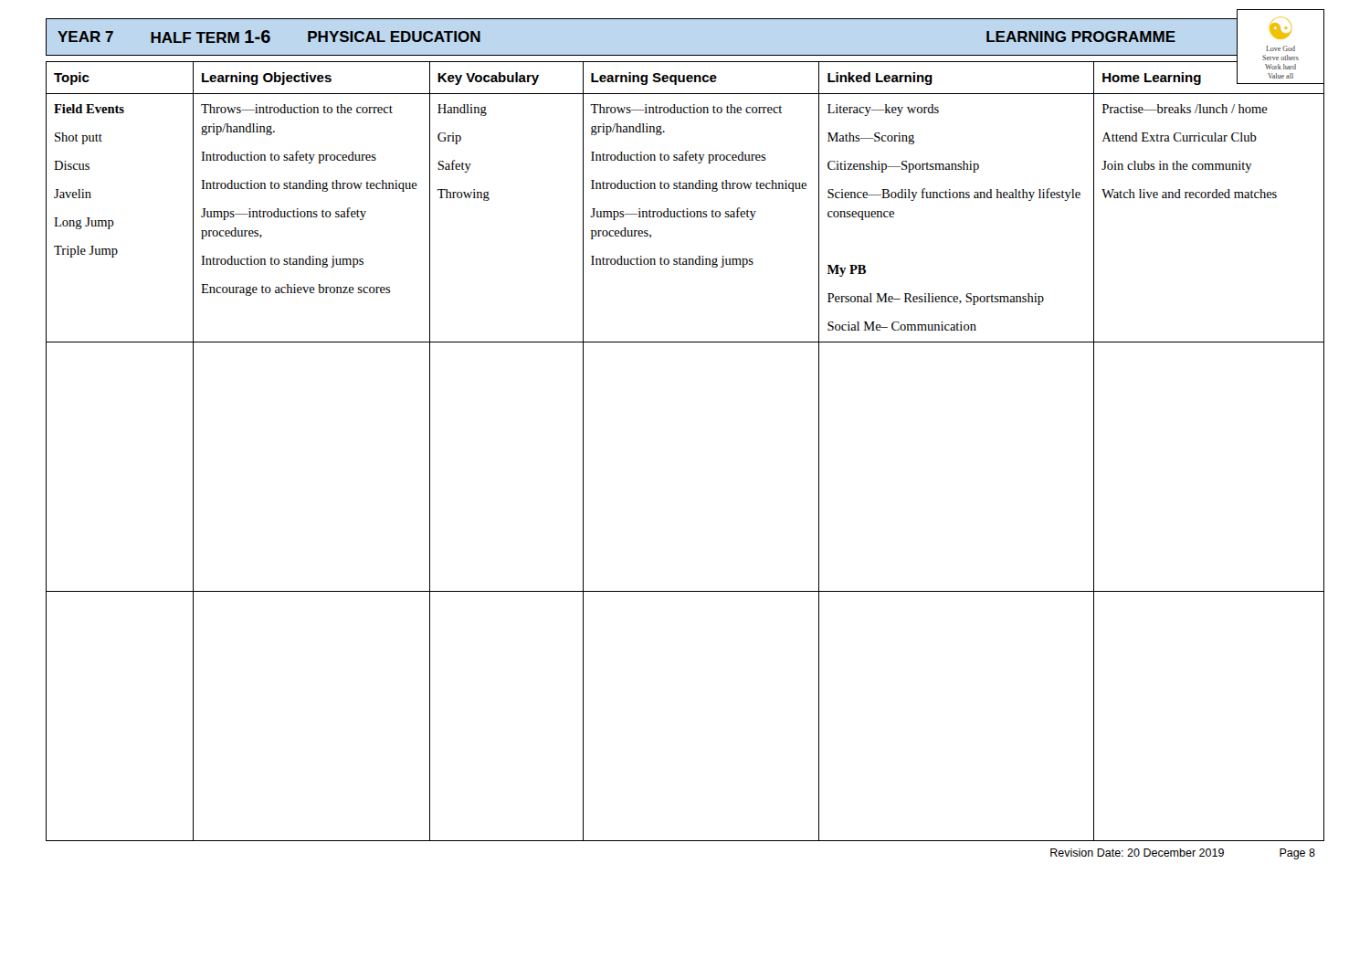YEAR 7 HALF TERM 1-6 PHYSICAL EDUCATION LEARNING PROGRAMME
☯
Love God
Serve others
Work hard
Value all
| Topic | Learning Objectives | Key Vocabulary | Learning Sequence | Linked Learning | Home Learning |
| --- | --- | --- | --- | --- | --- |
| Field Events Shot putt Discus Javelin Long Jump Triple Jump | Throws—introduction to the correct grip/handling. Introduction to safety procedures Introduction to standing throw technique Jumps—introductions to safety procedures, Introduction to standing jumps Encourage to achieve bronze scores | Handling Grip Safety Throwing | Throws—introduction to the correct grip/handling. Introduction to safety procedures Introduction to standing throw technique Jumps—introductions to safety procedures, Introduction to standing jumps | Literacy—key words Maths—Scoring Citizenship—Sportsmanship Science—Bodily functions and healthy lifestyle consequence My PB Personal Me– Resilience, Sportsmanship Social Me– Communication | Practise—breaks /lunch / home Attend Extra Curricular Club Join clubs in the community Watch live and recorded matches |
Revision Date: 20 December 2019 Page 8